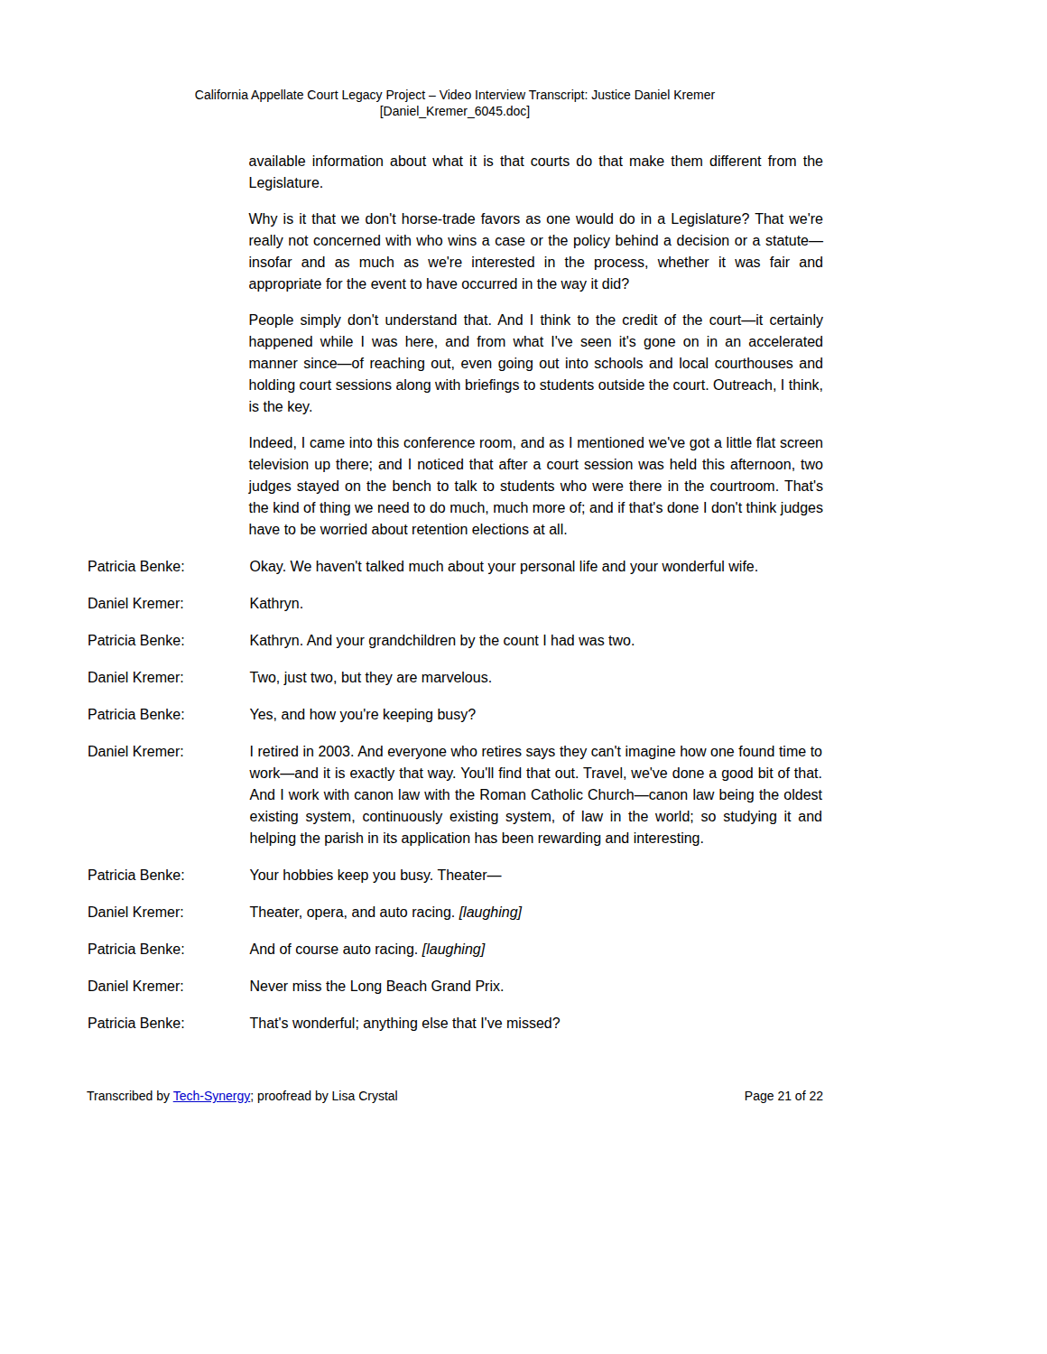California Appellate Court Legacy Project – Video Interview Transcript: Justice Daniel Kremer
[Daniel_Kremer_6045.doc]
available information about what it is that courts do that make them different from the Legislature.
Why is it that we don't horse-trade favors as one would do in a Legislature? That we're really not concerned with who wins a case or the policy behind a decision or a statute—insofar and as much as we're interested in the process, whether it was fair and appropriate for the event to have occurred in the way it did?
People simply don't understand that. And I think to the credit of the court—it certainly happened while I was here, and from what I've seen it's gone on in an accelerated manner since—of reaching out, even going out into schools and local courthouses and holding court sessions along with briefings to students outside the court. Outreach, I think, is the key.
Indeed, I came into this conference room, and as I mentioned we've got a little flat screen television up there; and I noticed that after a court session was held this afternoon, two judges stayed on the bench to talk to students who were there in the courtroom. That's the kind of thing we need to do much, much more of; and if that's done I don't think judges have to be worried about retention elections at all.
| Patricia Benke: | Okay. We haven't talked much about your personal life and your wonderful wife. |
| Daniel Kremer: | Kathryn. |
| Patricia Benke: | Kathryn. And your grandchildren by the count I had was two. |
| Daniel Kremer: | Two, just two, but they are marvelous. |
| Patricia Benke: | Yes, and how you're keeping busy? |
| Daniel Kremer: | I retired in 2003. And everyone who retires says they can't imagine how one found time to work—and it is exactly that way. You'll find that out. Travel, we've done a good bit of that. And I work with canon law with the Roman Catholic Church—canon law being the oldest existing system, continuously existing system, of law in the world; so studying it and helping the parish in its application has been rewarding and interesting. |
| Patricia Benke: | Your hobbies keep you busy. Theater— |
| Daniel Kremer: | Theater, opera, and auto racing. [laughing] |
| Patricia Benke: | And of course auto racing. [laughing] |
| Daniel Kremer: | Never miss the Long Beach Grand Prix. |
| Patricia Benke: | That's wonderful; anything else that I've missed? |
Transcribed by Tech-Synergy; proofread by Lisa Crystal Page 21 of 22